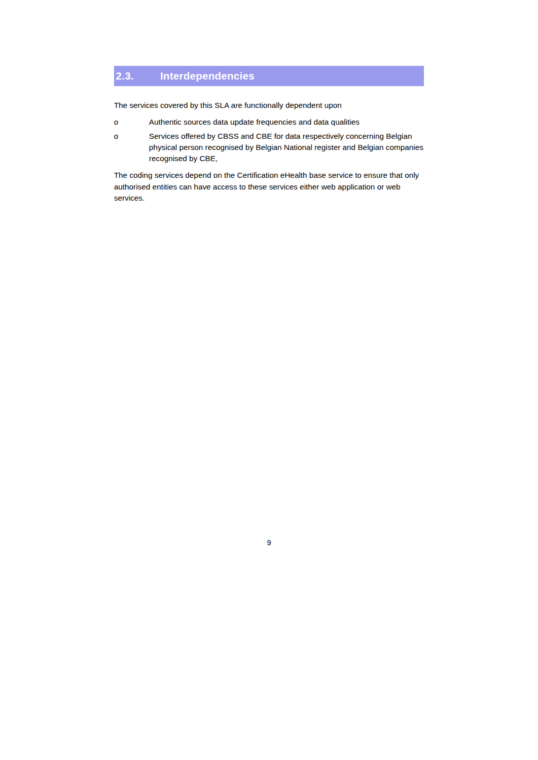2.3. Interdependencies
The services covered by this SLA are functionally dependent upon
Authentic sources data update frequencies and data qualities
Services offered by CBSS and CBE for data respectively concerning Belgian physical person recognised by Belgian National register and Belgian companies recognised by CBE,
The coding services depend on the Certification eHealth base service to ensure that only authorised entities can have access to these services either web application or web services.
9